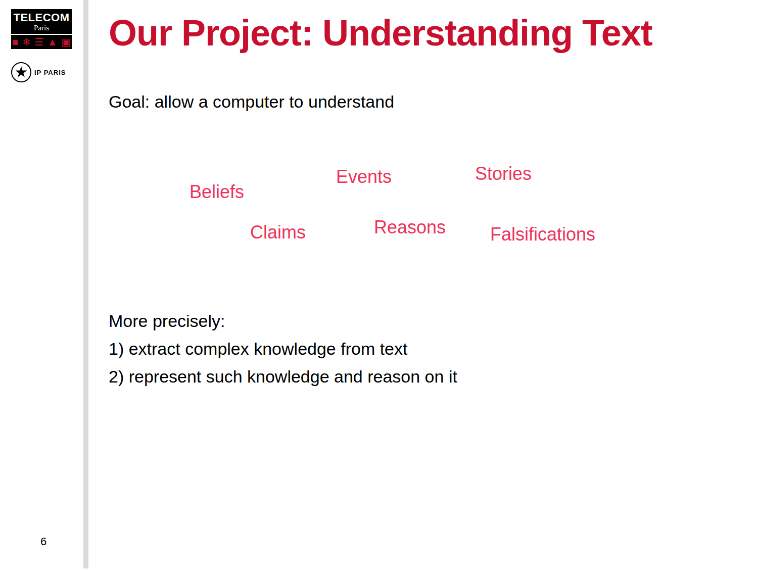TELECOM Paris
■❄☰▲▣
IP PARIS
Our Project: Understanding Text
Goal: allow a computer to understand
Beliefs Events Stories Claims Reasons Falsifications
More precisely:
1) extract complex knowledge from text
2) represent such knowledge and reason on it
6